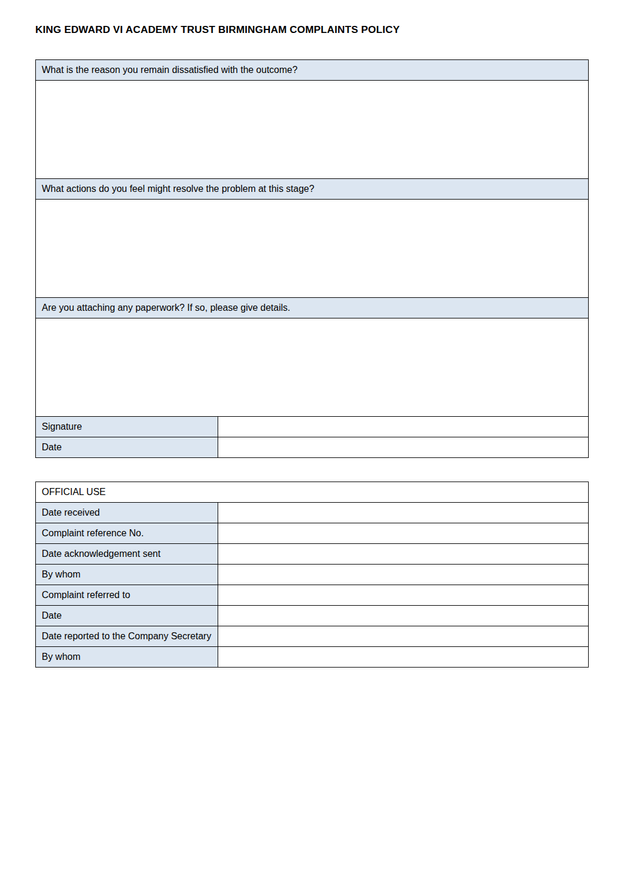KING EDWARD VI ACADEMY TRUST BIRMINGHAM COMPLAINTS POLICY
| What is the reason you remain dissatisfied with the outcome? |
| What actions do you feel might resolve the problem at this stage? |
| Are you attaching any paperwork? If so, please give details. |
| Signature | |
| Date | |
| OFFICIAL USE |
| Date received | |
| Complaint reference No. | |
| Date acknowledgement sent | |
| By whom | |
| Complaint referred to | |
| Date | |
| Date reported to the Company Secretary | |
| By whom | |